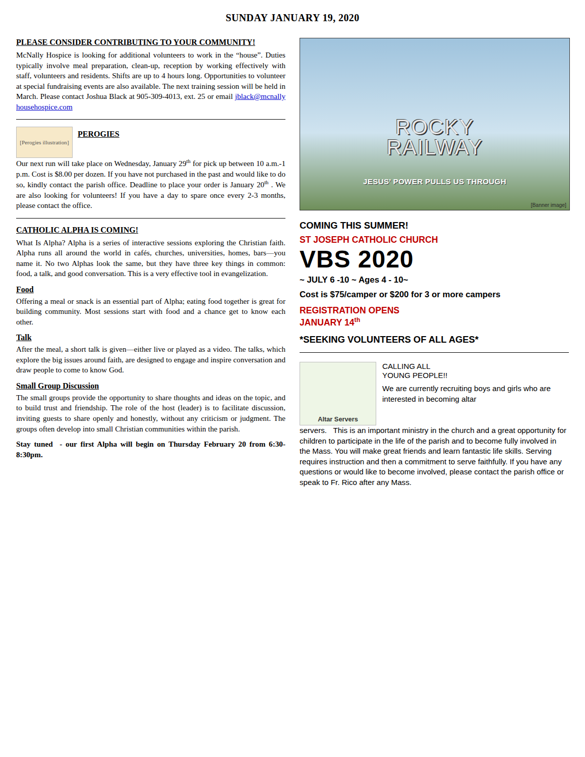SUNDAY JANUARY 19, 2020
Please consider contributing to your community!
McNally Hospice is looking for additional volunteers to work in the “house”. Duties typically involve meal preparation, clean-up, reception by working effectively with staff, volunteers and residents. Shifts are up to 4 hours long. Opportunities to volunteer at special fundraising events are also available. The next training session will be held in March. Please contact Joshua Black at 905-309-4013, ext. 25 or email jblack@mcnallyhousehospice.com
[Perogies illustration]
Perogies
Our next run will take place on Wednesday, January 29th for pick up between 10 a.m.-1 p.m. Cost is $8.00 per dozen. If you have not purchased in the past and would like to do so, kindly contact the parish office. Deadline to place your order is January 20th . We are also looking for volunteers! If you have a day to spare once every 2-3 months, please contact the office.
Catholic Alpha is coming!
What Is Alpha? Alpha is a series of interactive sessions exploring the Christian faith. Alpha runs all around the world in cafés, churches, universities, homes, bars—you name it. No two Alphas look the same, but they have three key things in common: food, a talk, and good conversation. This is a very effective tool in evangelization.
Food
Offering a meal or snack is an essential part of Alpha; eating food together is great for building community. Most sessions start with food and a chance get to know each other.
Talk
After the meal, a short talk is given—either live or played as a video. The talks, which explore the big issues around faith, are designed to engage and inspire conversation and draw people to come to know God.
Small Group Discussion
The small groups provide the opportunity to share thoughts and ideas on the topic, and to build trust and friendship. The role of the host (leader) is to facilitate discussion, inviting guests to share openly and honestly, without any criticism or judgment. The groups often develop into small Christian communities within the parish.
Stay tuned - our first Alpha will begin on Thursday February 20 from 6:30-8:30pm.
ROCKY
RAILWAY
JESUS’ POWER PULLS US THROUGH
[Banner image]
COMING THIS SUMMER!
ST JOSEPH CATHOLIC CHURCH
VBS 2020
~ JULY 6 -10 ~ Ages 4 - 10~
Cost is $75/camper or $200 for 3 or more campers
REGISTRATION OPENS
JANUARY 14th
*SEEKING VOLUNTEERS OF ALL AGES*
Altar Servers
CALLING ALL
YOUNG PEOPLE!!
We are currently recruiting boys and girls who are interested in becoming altar
servers. This is an important ministry in the church and a great opportunity for children to participate in the life of the parish and to become fully involved in the Mass. You will make great friends and learn fantastic life skills. Serving requires instruction and then a commitment to serve faithfully. If you have any questions or would like to become involved, please contact the parish office or speak to Fr. Rico after any Mass.